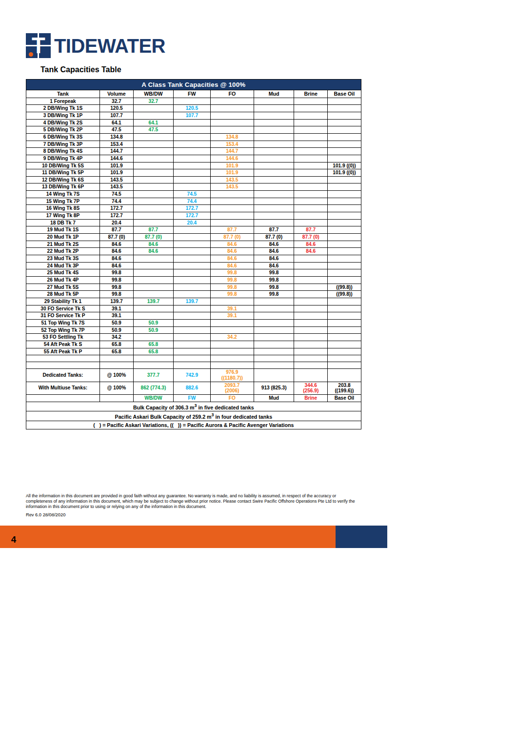T
TIDEWATER
Tank Capacities Table
| A Class Tank Capacities @ 100% |
| --- |
| Tank | Volume | WB/DW | FW | FO | Mud | Brine | Base Oil |
| 1 Forepeak | 32.7 | 32.7 | | | | | |
| 2 DB/Wing Tk 1S | 120.5 | | 120.5 | | | | |
| 3 DB/Wing Tk 1P | 107.7 | | 107.7 | | | | |
| 4 DB/Wing Tk 2S | 64.1 | 64.1 | | | | | |
| 5 DB/Wing Tk 2P | 47.5 | 47.5 | | | | | |
| 6 DB/Wing Tk 3S | 134.8 | | | 134.8 | | | |
| 7 DB/Wing Tk 3P | 153.4 | | | 153.4 | | | |
| 8 DB/Wing Tk 4S | 144.7 | | | 144.7 | | | |
| 9 DB/Wing Tk 4P | 144.6 | | | 144.6 | | | |
| 10 DB/Wing Tk 5S | 101.9 | | | 101.9 | | | 101.9 ((0)) |
| 11 DB/Wing Tk 5P | 101.9 | | | 101.9 | | | 101.9 ((0)) |
| 12 DB/Wing Tk 6S | 143.5 | | | 143.5 | | | |
| 13 DB/Wing Tk 6P | 143.5 | | | 143.5 | | | |
| 14 Wing Tk 7S | 74.5 | | 74.5 | | | | |
| 15 Wing Tk 7P | 74.4 | | 74.4 | | | | |
| 16 Wing Tk 8S | 172.7 | | 172.7 | | | | |
| 17 Wing Tk 8P | 172.7 | | 172.7 | | | | |
| 18 DB Tk 7 | 20.4 | | 20.4 | | | | |
| 19 Mud Tk 1S | 87.7 | 87.7 | | 87.7 | 87.7 | 87.7 | |
| 20 Mud Tk 1P | 87.7 (0) | 87.7 (0) | | 87.7 (0) | 87.7 (0) | 87.7 (0) | |
| 21 Mud Tk 2S | 84.6 | 84.6 | | 84.6 | 84.6 | 84.6 | |
| 22 Mud Tk 2P | 84.6 | 84.6 | | 84.6 | 84.6 | 84.6 | |
| 23 Mud Tk 3S | 84.6 | | | 84.6 | 84.6 | | |
| 24 Mud Tk 3P | 84.6 | | | 84.6 | 84.6 | | |
| 25 Mud Tk 4S | 99.8 | | | 99.8 | 99.8 | | |
| 26 Mud Tk 4P | 99.8 | | | 99.8 | 99.8 | | |
| 27 Mud Tk 5S | 99.8 | | | 99.8 | 99.8 | | ((99.8)) |
| 28 Mud Tk 5P | 99.8 | | | 99.8 | 99.8 | | ((99.8)) |
| 29 Stability Tk 1 | 139.7 | 139.7 | 139.7 | | | | |
| 30 FO Service Tk S | 39.1 | | | 39.1 | | | |
| 31 FO Service Tk P | 39.1 | | | 39.1 | | | |
| 51 Top Wing Tk 7S | 50.9 | 50.9 | | | | | |
| 52 Top Wing Tk 7P | 50.9 | 50.9 | | | | | |
| 53 FO Settling Tk | 34.2 | | | 34.2 | | | |
| 54 Aft Peak Tk S | 65.8 | 65.8 | | | | | |
| 55 Aft Peak Tk P | 65.8 | 65.8 | | | | | |
| Dedicated Tanks: | @ 100% | 377.7 | 742.9 | 976.9 ((1180.7)) | | | |
| With Multiuse Tanks: | @ 100% | 862 (774.3) | 882.6 | 2093.7 (2006) | 913 (825.3) | 344.6 (256.9) | 203.8 ((199.6)) |
| | | WB/DW | FW | FO | Mud | Brine | Base Oil |
| Bulk Capacity of 306.3 m 3 in five dedicated tanks |
| Pacific Askari Bulk Capacity of 259.2 m 3 in four dedicated tanks |
| ( ) = Pacific Askari Variations, (( )) = Pacific Aurora & Pacific Avenger Variations |
All the information in this document are provided in good faith without any guarantee. No warranty is made, and no liability is assumed, in respect of the accuracy or completeness of any information in this document, which may be subject to change without prior notice. Please contact Swire Pacific Offshore Operations Pte Ltd to verify the information in this document prior to using or relying on any of the information in this document.
Rev 6.0 28/08/2020
4